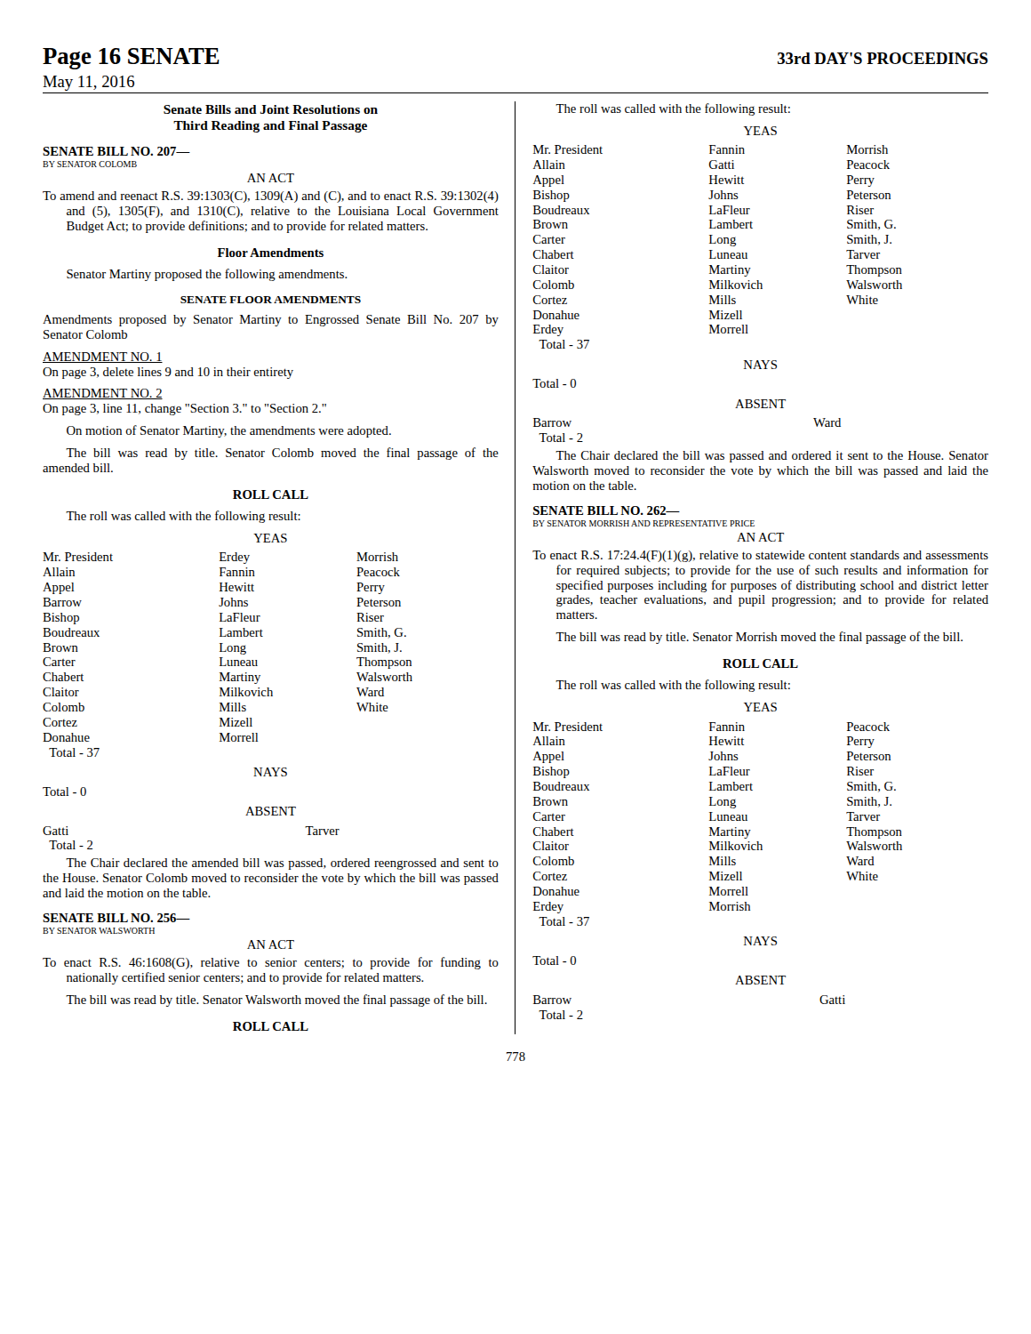Page 16 SENATE
33rd DAY'S PROCEEDINGS
May 11, 2016
Senate Bills and Joint Resolutions on
Third Reading and Final Passage
SENATE BILL NO. 207—
BY SENATOR COLOMB
AN ACT
To amend and reenact R.S. 39:1303(C), 1309(A) and (C), and to enact R.S. 39:1302(4) and (5), 1305(F), and 1310(C), relative to the Louisiana Local Government Budget Act; to provide definitions; and to provide for related matters.
Floor Amendments
Senator Martiny proposed the following amendments.
SENATE FLOOR AMENDMENTS
Amendments proposed by Senator Martiny to Engrossed Senate Bill No. 207 by Senator Colomb
AMENDMENT NO. 1
On page 3, delete lines 9 and 10 in their entirety
AMENDMENT NO. 2
On page 3, line 11, change "Section 3." to "Section 2."
On motion of Senator Martiny, the amendments were adopted.
The bill was read by title. Senator Colomb moved the final passage of the amended bill.
ROLL CALL
The roll was called with the following result:
YEAS
| Mr. President | Erdey | Morrish |
| Allain | Fannin | Peacock |
| Appel | Hewitt | Perry |
| Barrow | Johns | Peterson |
| Bishop | LaFleur | Riser |
| Boudreaux | Lambert | Smith, G. |
| Brown | Long | Smith, J. |
| Carter | Luneau | Thompson |
| Chabert | Martiny | Walsworth |
| Claitor | Milkovich | Ward |
| Colomb | Mills | White |
| Cortez | Mizell | |
| Donahue | Morrell | |
| Total - 37 | | |
NAYS
Total - 0
ABSENT
| Gatti | Tarver | |
| Total - 2 | | |
The Chair declared the amended bill was passed, ordered reengrossed and sent to the House. Senator Colomb moved to reconsider the vote by which the bill was passed and laid the motion on the table.
SENATE BILL NO. 256—
BY SENATOR WALSWORTH
AN ACT
To enact R.S. 46:1608(G), relative to senior centers; to provide for funding to nationally certified senior centers; and to provide for related matters.
The bill was read by title. Senator Walsworth moved the final passage of the bill.
ROLL CALL
The roll was called with the following result:
YEAS
| Mr. President | Fannin | Morrish |
| Allain | Gatti | Peacock |
| Appel | Hewitt | Perry |
| Bishop | Johns | Peterson |
| Boudreaux | LaFleur | Riser |
| Brown | Lambert | Smith, G. |
| Carter | Long | Smith, J. |
| Chabert | Luneau | Tarver |
| Claitor | Martiny | Thompson |
| Colomb | Milkovich | Walsworth |
| Cortez | Mills | White |
| Donahue | Mizell | |
| Erdey | Morrell | |
| Total - 37 | | |
NAYS
Total - 0
ABSENT
| Barrow | Ward | |
| Total - 2 | | |
The Chair declared the bill was passed and ordered it sent to the House. Senator Walsworth moved to reconsider the vote by which the bill was passed and laid the motion on the table.
SENATE BILL NO. 262—
BY SENATOR MORRISH AND REPRESENTATIVE PRICE
AN ACT
To enact R.S. 17:24.4(F)(1)(g), relative to statewide content standards and assessments for required subjects; to provide for the use of such results and information for specified purposes including for purposes of distributing school and district letter grades, teacher evaluations, and pupil progression; and to provide for related matters.
The bill was read by title. Senator Morrish moved the final passage of the bill.
ROLL CALL
The roll was called with the following result:
YEAS
| Mr. President | Fannin | Peacock |
| Allain | Hewitt | Perry |
| Appel | Johns | Peterson |
| Bishop | LaFleur | Riser |
| Boudreaux | Lambert | Smith, G. |
| Brown | Long | Smith, J. |
| Carter | Luneau | Tarver |
| Chabert | Martiny | Thompson |
| Claitor | Milkovich | Walsworth |
| Colomb | Mills | Ward |
| Cortez | Mizell | White |
| Donahue | Morrell | |
| Erdey | Morrish | |
| Total - 37 | | |
NAYS
Total - 0
ABSENT
| Barrow | Gatti | |
| Total - 2 | | |
778